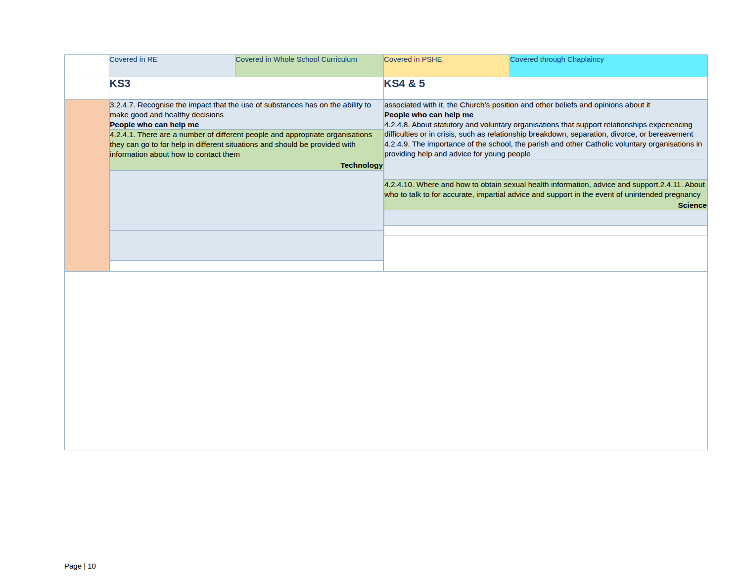| | Covered in RE | Covered in Whole School Curriculum | Covered in PSHE | Covered through Chaplaincy |
| | KS3 | KS4 & 5 |
| | / 3.2.4.7. Recognise the impact that the use of substances has on the ability to make good and healthy decisions People who can help me / / 4.2.4.1. There are a number of different people and appropriate organisations they can go to for help in different situations and should be provided with information about how to contact them Technology / | / associated with it, the Church’s position and other beliefs and opinions about it People who can help me 4.2.4.8. About statutory and voluntary organisations that support relationships experiencing difficulties or in crisis, such as relationship breakdown, separation, divorce, or bereavement 4.2.4.9. The importance of the school, the parish and other Catholic voluntary organisations in providing help and advice for young people / / 4.2.4.10. Where and how to obtain sexual health information, advice and support.2.4.11. About who to talk to for accurate, impartial advice and support in the event of unintended pregnancy Science / |
Page | 10